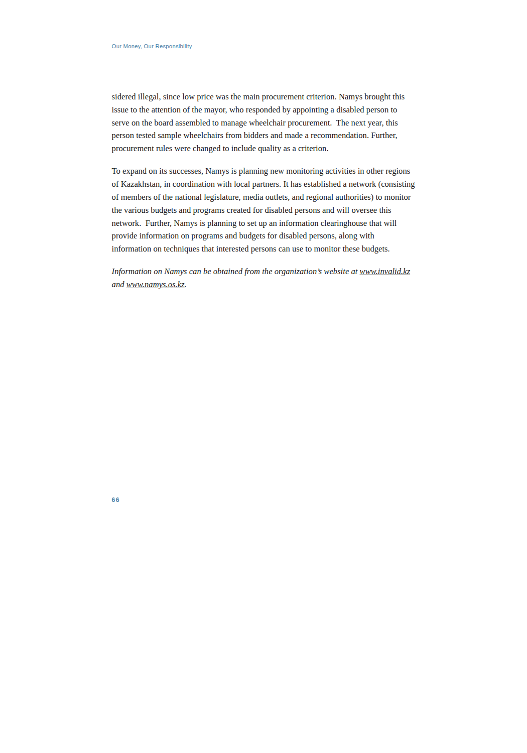Our Money, Our Responsibility
sidered illegal, since low price was the main procurement criterion. Namys brought this issue to the attention of the mayor, who responded by appointing a disabled person to serve on the board assembled to manage wheelchair procurement. The next year, this person tested sample wheelchairs from bidders and made a recommendation. Further, procurement rules were changed to include quality as a criterion.
To expand on its successes, Namys is planning new monitoring activities in other regions of Kazakhstan, in coordination with local partners. It has established a network (consisting of members of the national legislature, media outlets, and regional authorities) to monitor the various budgets and programs created for disabled persons and will oversee this network. Further, Namys is planning to set up an information clearinghouse that will provide information on programs and budgets for disabled persons, along with information on techniques that interested persons can use to monitor these budgets.
Information on Namys can be obtained from the organization’s website at www.invalid.kz and www.namys.os.kz.
66